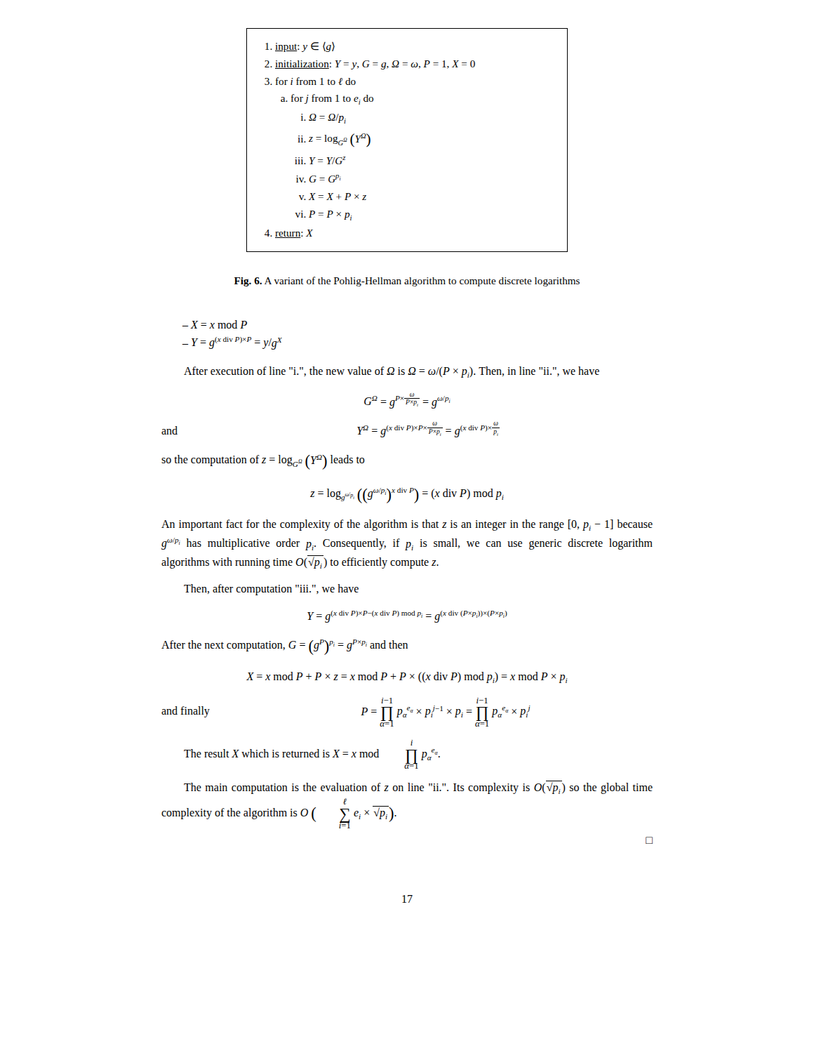input: y ∈ ⟨g⟩
initialization: Y = y, G = g, Ω = ω, P = 1, X = 0
for i from 1 to ℓ do
for j from 1 to ei do
Ω = Ω/pi
z = logGΩ (YΩ)
Y = Y/Gz
G = Gpi
X = X + P × z
P = P × pi
return: X
Fig. 6. A variant of the Pohlig-Hellman algorithm to compute discrete logarithms
X = x mod P
Y = g(x div P)×P = y/gX
After execution of line "i.", the new value of Ω is Ω = ω/(P × pi). Then, in line "ii.", we have
GΩ = gP×ωP×pi = gω/pi
and
YΩ = g(x div P)×P×ωP×pi = g(x div P)×ωpi
so the computation of z = logGΩ (YΩ) leads to
z = loggω/pi ((gω/pi)x div P) = (x div P) mod pi
An important fact for the complexity of the algorithm is that z is an integer in the range [0, pi − 1] because gω/pi has multiplicative order pi. Consequently, if pi is small, we can use generic discrete logarithm algorithms with running time O(√pi) to efficiently compute z.
Then, after computation "iii.", we have
Y = g(x div P)×P−(x div P) mod pi = g(x div (P×pi))×(P×pi)
After the next computation, G = (gP)pi = gP×pi and then
X = x mod P + P × z = x mod P + P × ((x div P) mod pi) = x mod P × pi
and finally
P = i−1∏α=1 pαeα × pij−1 × pi = i−1∏α=1 pαeα × pij
The result X which is returned is X = x mod i∏α=1 pαeα.
The main computation is the evaluation of z on line "ii.". Its complexity is O(√pi) so the global time complexity of the algorithm is O (ℓ∑i=1 ei × √pi).
□
17